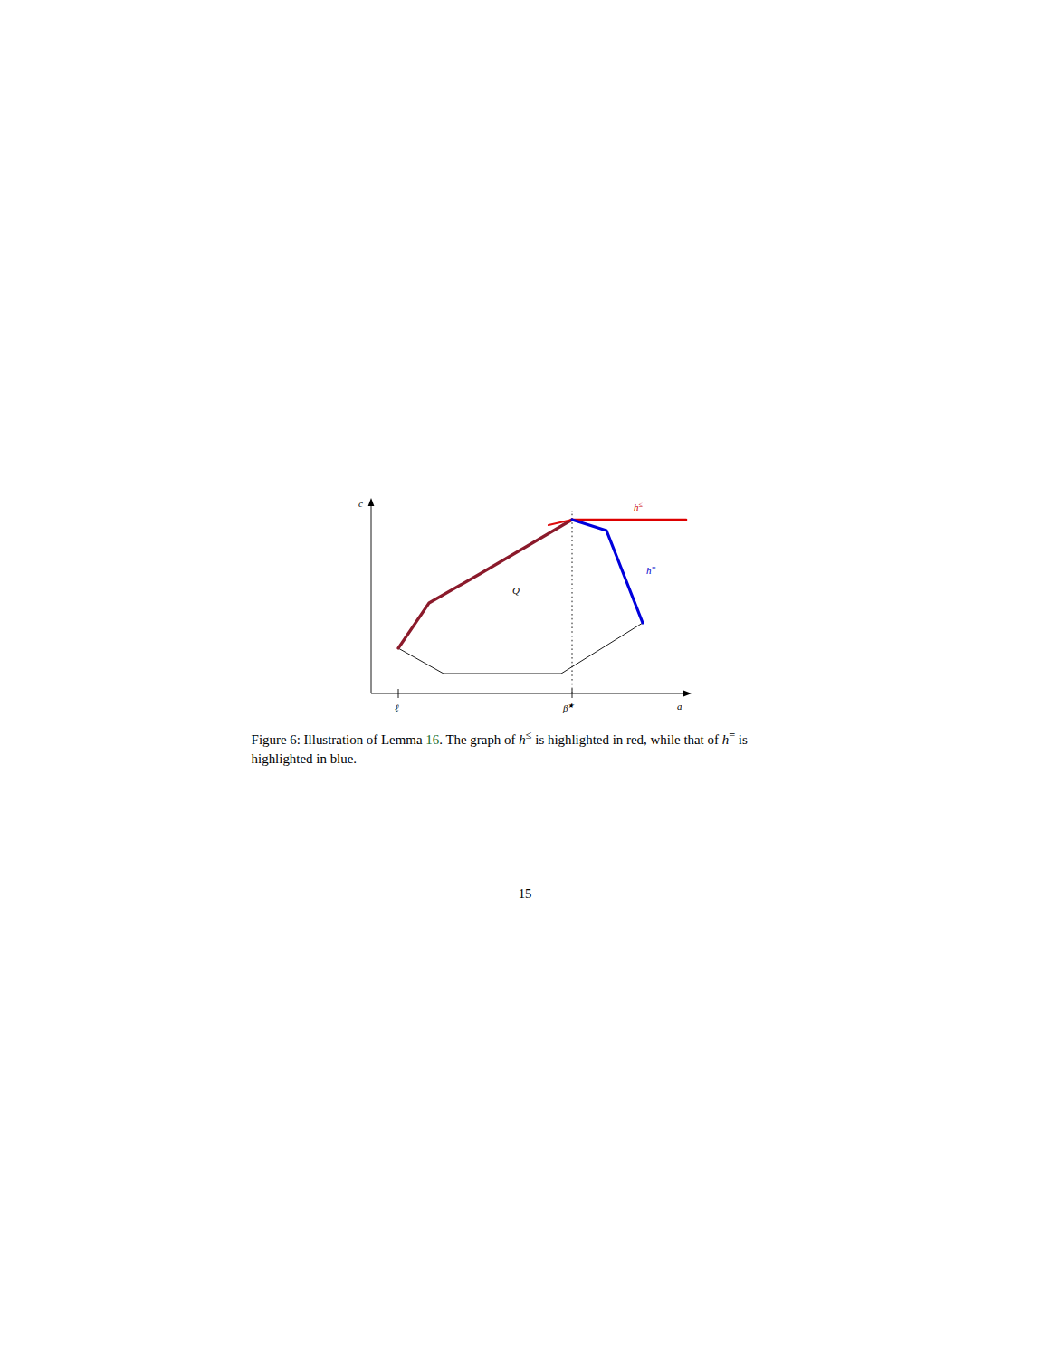Illustration of Lemma 16 A convex polygon labelled Q in the a–c plane. Its upper-left boundary is highlighted in dark red, continuing as a horizontal red ray labelled h-less-or-equal to the right of beta-star. A blue polyline labelled h-equals descends along the upper-right boundary of Q from beta-star. A dotted vertical line marks a equals beta-star. Tick marks on the horizontal axis are labelled ell and beta-star. c a ℓ β★ h≤ h= Q
Figure 6: Illustration of Lemma 16. The graph of h≤ is highlighted in red, while that of h= is highlighted in blue.
15